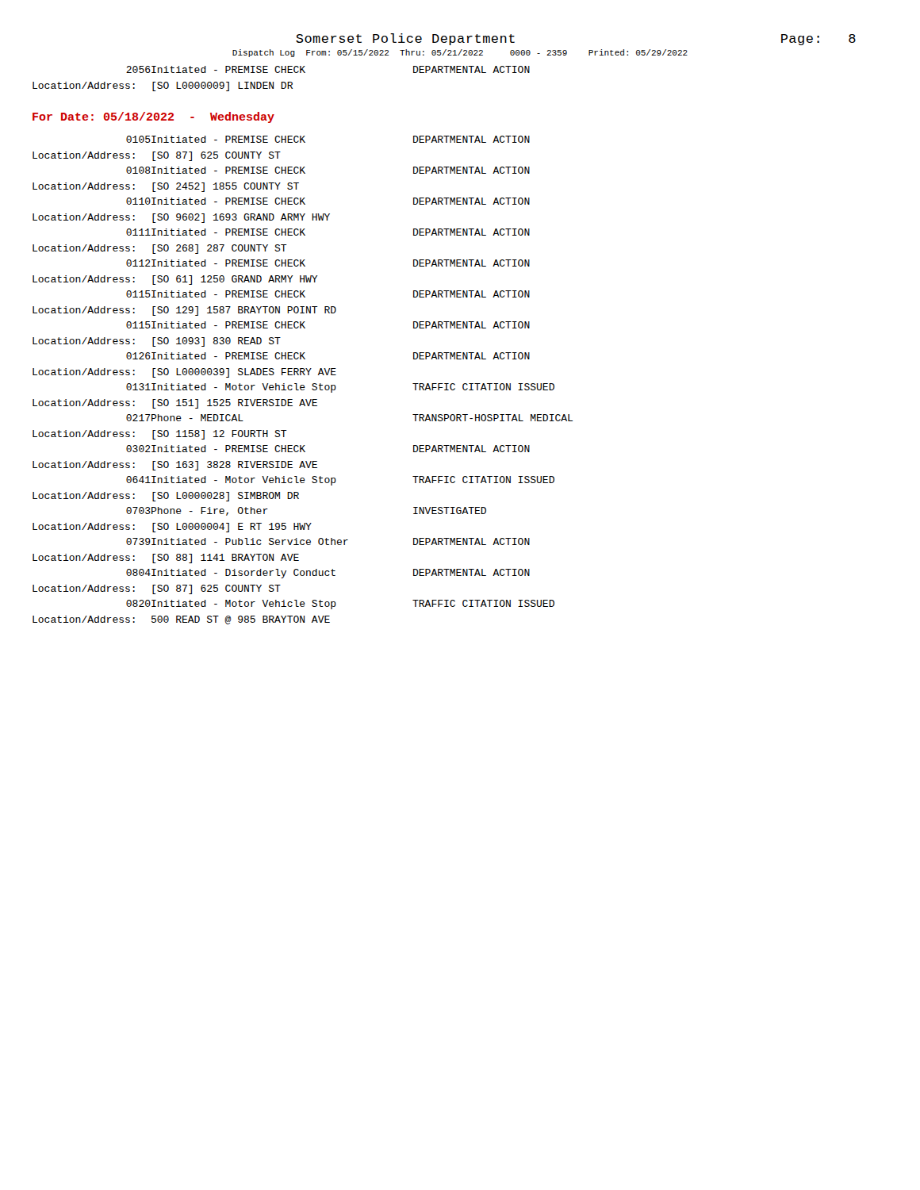Somerset Police Department Page: 8
Dispatch Log From: 05/15/2022 Thru: 05/21/2022 0000 - 2359 Printed: 05/29/2022
| 2056 | Initiated - PREMISE CHECK | DEPARTMENTAL ACTION |
| Location/Address: | [SO L0000009] LINDEN DR |
For Date: 05/18/2022 - Wednesday
| 0105 | Initiated - PREMISE CHECK | DEPARTMENTAL ACTION |
| Location/Address: | [SO 87] 625 COUNTY ST |
| 0108 | Initiated - PREMISE CHECK | DEPARTMENTAL ACTION |
| Location/Address: | [SO 2452] 1855 COUNTY ST |
| 0110 | Initiated - PREMISE CHECK | DEPARTMENTAL ACTION |
| Location/Address: | [SO 9602] 1693 GRAND ARMY HWY |
| 0111 | Initiated - PREMISE CHECK | DEPARTMENTAL ACTION |
| Location/Address: | [SO 268] 287 COUNTY ST |
| 0112 | Initiated - PREMISE CHECK | DEPARTMENTAL ACTION |
| Location/Address: | [SO 61] 1250 GRAND ARMY HWY |
| 0115 | Initiated - PREMISE CHECK | DEPARTMENTAL ACTION |
| Location/Address: | [SO 129] 1587 BRAYTON POINT RD |
| 0115 | Initiated - PREMISE CHECK | DEPARTMENTAL ACTION |
| Location/Address: | [SO 1093] 830 READ ST |
| 0126 | Initiated - PREMISE CHECK | DEPARTMENTAL ACTION |
| Location/Address: | [SO L0000039] SLADES FERRY AVE |
| 0131 | Initiated - Motor Vehicle Stop | TRAFFIC CITATION ISSUED |
| Location/Address: | [SO 151] 1525 RIVERSIDE AVE |
| 0217 | Phone - MEDICAL | TRANSPORT-HOSPITAL MEDICAL |
| Location/Address: | [SO 1158] 12 FOURTH ST |
| 0302 | Initiated - PREMISE CHECK | DEPARTMENTAL ACTION |
| Location/Address: | [SO 163] 3828 RIVERSIDE AVE |
| 0641 | Initiated - Motor Vehicle Stop | TRAFFIC CITATION ISSUED |
| Location/Address: | [SO L0000028] SIMBROM DR |
| 0703 | Phone - Fire, Other | INVESTIGATED |
| Location/Address: | [SO L0000004] E RT 195 HWY |
| 0739 | Initiated - Public Service Other | DEPARTMENTAL ACTION |
| Location/Address: | [SO 88] 1141 BRAYTON AVE |
| 0804 | Initiated - Disorderly Conduct | DEPARTMENTAL ACTION |
| Location/Address: | [SO 87] 625 COUNTY ST |
| 0820 | Initiated - Motor Vehicle Stop | TRAFFIC CITATION ISSUED |
| Location/Address: | 500 READ ST @ 985 BRAYTON AVE |